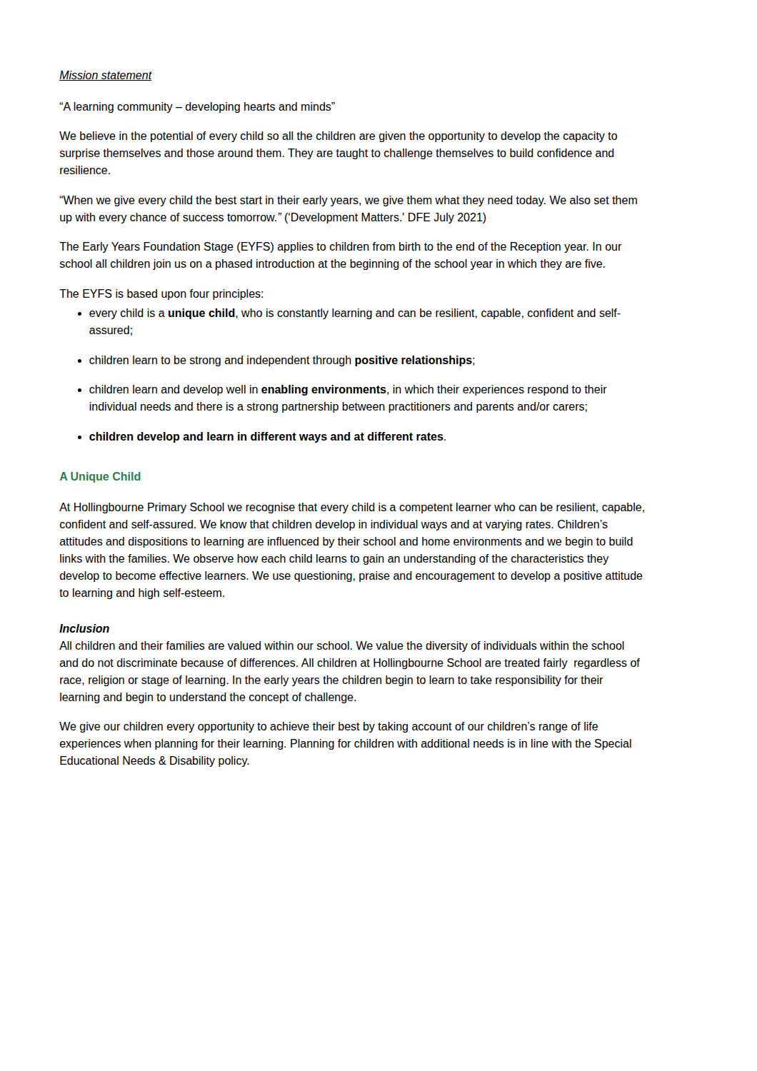Mission statement
“A learning community – developing hearts and minds”
We believe in the potential of every child so all the children are given the opportunity to develop the capacity to surprise themselves and those around them. They are taught to challenge themselves to build confidence and resilience.
“When we give every child the best start in their early years, we give them what they need today. We also set them up with every chance of success tomorrow.” (‘Development Matters.' DFE July 2021)
The Early Years Foundation Stage (EYFS) applies to children from birth to the end of the Reception year. In our school all children join us on a phased introduction at the beginning of the school year in which they are five.
The EYFS is based upon four principles:
every child is a unique child, who is constantly learning and can be resilient, capable, confident and self-assured;
children learn to be strong and independent through positive relationships;
children learn and develop well in enabling environments, in which their experiences respond to their individual needs and there is a strong partnership between practitioners and parents and/or carers;
children develop and learn in different ways and at different rates.
A Unique Child
At Hollingbourne Primary School we recognise that every child is a competent learner who can be resilient, capable, confident and self-assured. We know that children develop in individual ways and at varying rates. Children’s attitudes and dispositions to learning are influenced by their school and home environments and we begin to build links with the families. We observe how each child learns to gain an understanding of the characteristics they develop to become effective learners. We use questioning, praise and encouragement to develop a positive attitude to learning and high self-esteem.
Inclusion
All children and their families are valued within our school. We value the diversity of individuals within the school and do not discriminate because of differences. All children at Hollingbourne School are treated fairly regardless of race, religion or stage of learning. In the early years the children begin to learn to take responsibility for their learning and begin to understand the concept of challenge.
We give our children every opportunity to achieve their best by taking account of our children’s range of life experiences when planning for their learning. Planning for children with additional needs is in line with the Special Educational Needs & Disability policy.